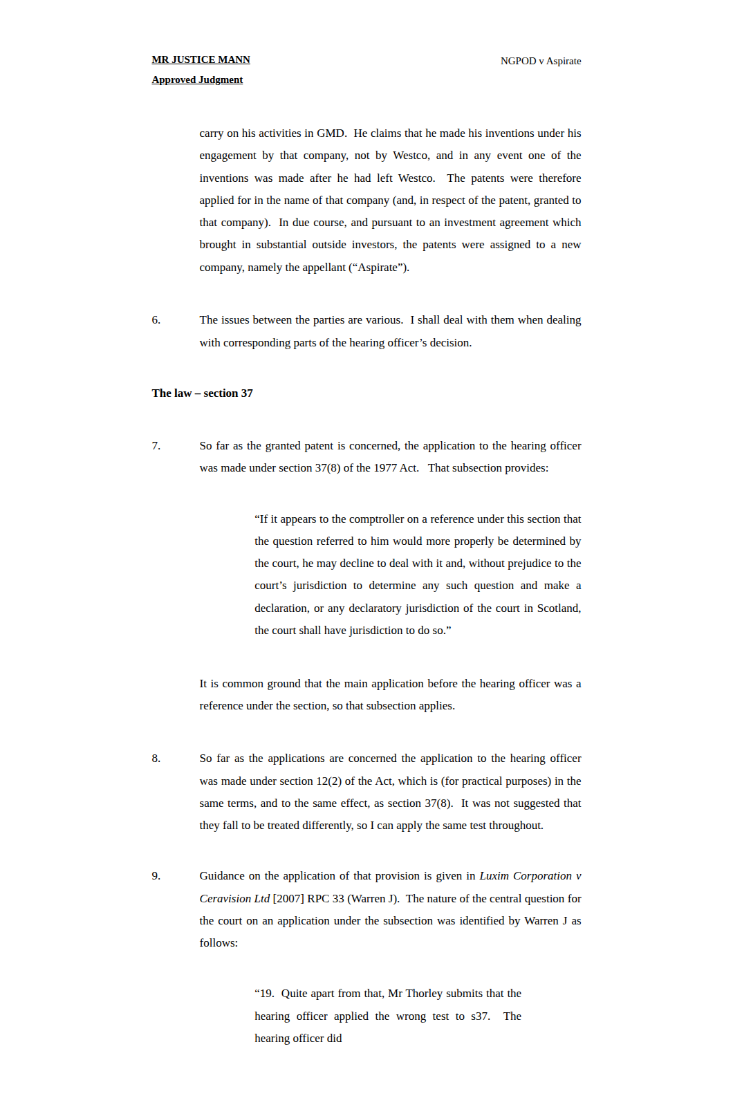MR JUSTICE MANN Approved Judgment
NGPOD v Aspirate
carry on his activities in GMD. He claims that he made his inventions under his engagement by that company, not by Westco, and in any event one of the inventions was made after he had left Westco. The patents were therefore applied for in the name of that company (and, in respect of the patent, granted to that company). In due course, and pursuant to an investment agreement which brought in substantial outside investors, the patents were assigned to a new company, namely the appellant (“Aspirate”).
6.
The issues between the parties are various. I shall deal with them when dealing with corresponding parts of the hearing officer’s decision.
The law – section 37
7.
So far as the granted patent is concerned, the application to the hearing officer was made under section 37(8) of the 1977 Act. That subsection provides:
“If it appears to the comptroller on a reference under this section that the question referred to him would more properly be determined by the court, he may decline to deal with it and, without prejudice to the court’s jurisdiction to determine any such question and make a declaration, or any declaratory jurisdiction of the court in Scotland, the court shall have jurisdiction to do so.”
It is common ground that the main application before the hearing officer was a reference under the section, so that subsection applies.
8.
So far as the applications are concerned the application to the hearing officer was made under section 12(2) of the Act, which is (for practical purposes) in the same terms, and to the same effect, as section 37(8). It was not suggested that they fall to be treated differently, so I can apply the same test throughout.
9.
Guidance on the application of that provision is given in Luxim Corporation v Ceravision Ltd [2007] RPC 33 (Warren J). The nature of the central question for the court on an application under the subsection was identified by Warren J as follows:
“19. Quite apart from that, Mr Thorley submits that the hearing officer applied the wrong test to s37. The hearing officer did